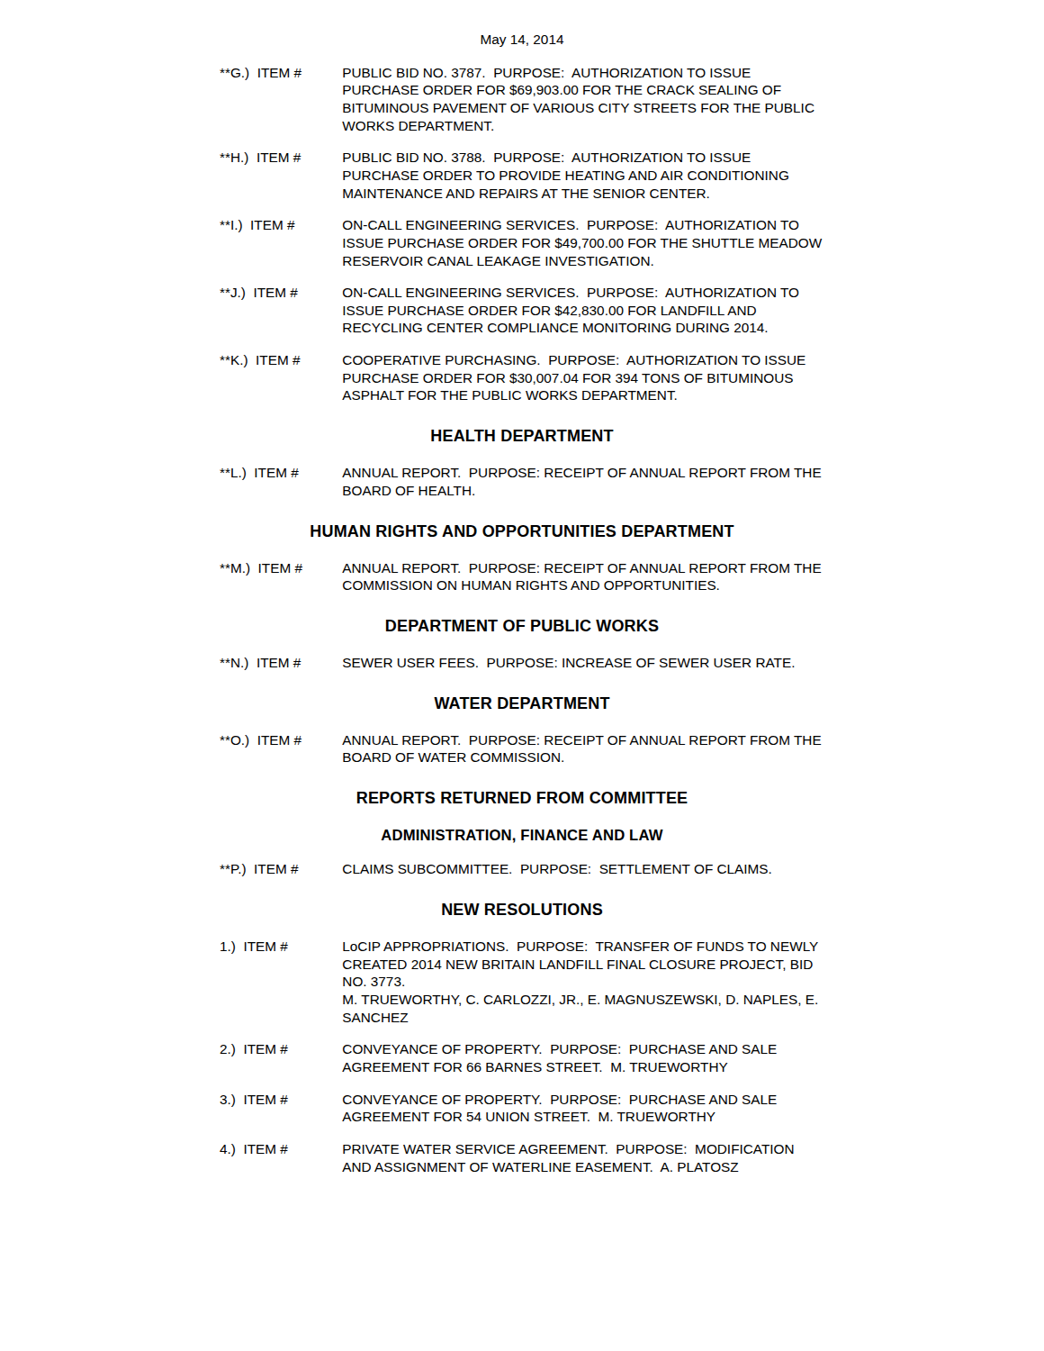May 14, 2014
**G.) ITEM #
PUBLIC BID NO. 3787. PURPOSE: AUTHORIZATION TO ISSUE PURCHASE ORDER FOR $69,903.00 FOR THE CRACK SEALING OF BITUMINOUS PAVEMENT OF VARIOUS CITY STREETS FOR THE PUBLIC WORKS DEPARTMENT.
**H.) ITEM #
PUBLIC BID NO. 3788. PURPOSE: AUTHORIZATION TO ISSUE PURCHASE ORDER TO PROVIDE HEATING AND AIR CONDITIONING MAINTENANCE AND REPAIRS AT THE SENIOR CENTER.
**I.) ITEM #
ON-CALL ENGINEERING SERVICES. PURPOSE: AUTHORIZATION TO ISSUE PURCHASE ORDER FOR $49,700.00 FOR THE SHUTTLE MEADOW RESERVOIR CANAL LEAKAGE INVESTIGATION.
**J.) ITEM #
ON-CALL ENGINEERING SERVICES. PURPOSE: AUTHORIZATION TO ISSUE PURCHASE ORDER FOR $42,830.00 FOR LANDFILL AND RECYCLING CENTER COMPLIANCE MONITORING DURING 2014.
**K.) ITEM #
COOPERATIVE PURCHASING. PURPOSE: AUTHORIZATION TO ISSUE PURCHASE ORDER FOR $30,007.04 FOR 394 TONS OF BITUMINOUS ASPHALT FOR THE PUBLIC WORKS DEPARTMENT.
HEALTH DEPARTMENT
**L.) ITEM #
ANNUAL REPORT. PURPOSE: RECEIPT OF ANNUAL REPORT FROM THE BOARD OF HEALTH.
HUMAN RIGHTS AND OPPORTUNITIES DEPARTMENT
**M.) ITEM #
ANNUAL REPORT. PURPOSE: RECEIPT OF ANNUAL REPORT FROM THE COMMISSION ON HUMAN RIGHTS AND OPPORTUNITIES.
DEPARTMENT OF PUBLIC WORKS
**N.) ITEM #
SEWER USER FEES. PURPOSE: INCREASE OF SEWER USER RATE.
WATER DEPARTMENT
**O.) ITEM #
ANNUAL REPORT. PURPOSE: RECEIPT OF ANNUAL REPORT FROM THE BOARD OF WATER COMMISSION.
REPORTS RETURNED FROM COMMITTEE
ADMINISTRATION, FINANCE AND LAW
**P.) ITEM #
CLAIMS SUBCOMMITTEE. PURPOSE: SETTLEMENT OF CLAIMS.
NEW RESOLUTIONS
1.) ITEM #
LoCIP APPROPRIATIONS. PURPOSE: TRANSFER OF FUNDS TO NEWLY CREATED 2014 NEW BRITAIN LANDFILL FINAL CLOSURE PROJECT, BID NO. 3773.
M. TRUEWORTHY, C. CARLOZZI, JR., E. MAGNUSZEWSKI, D. NAPLES, E. SANCHEZ
2.) ITEM #
CONVEYANCE OF PROPERTY. PURPOSE: PURCHASE AND SALE AGREEMENT FOR 66 BARNES STREET. M. TRUEWORTHY
3.) ITEM #
CONVEYANCE OF PROPERTY. PURPOSE: PURCHASE AND SALE AGREEMENT FOR 54 UNION STREET. M. TRUEWORTHY
4.) ITEM #
PRIVATE WATER SERVICE AGREEMENT. PURPOSE: MODIFICATION AND ASSIGNMENT OF WATERLINE EASEMENT. A. PLATOSZ